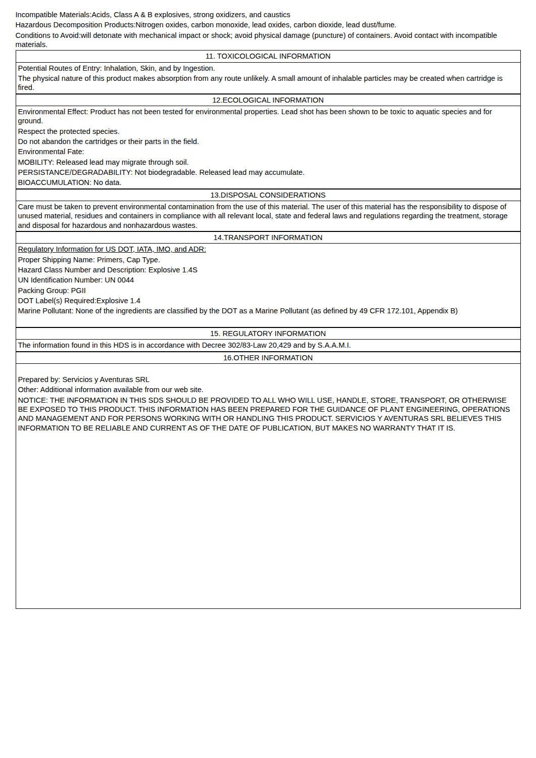Incompatible Materials:Acids, Class A & B explosives, strong oxidizers, and caustics
Hazardous Decomposition Products:Nitrogen oxides, carbon monoxide, lead oxides, carbon dioxide, lead dust/fume.
Conditions to Avoid:will detonate with mechanical impact or shock; avoid physical damage (puncture) of containers. Avoid contact with incompatible materials.
11. TOXICOLOGICAL INFORMATION
Potential Routes of Entry: Inhalation, Skin, and by Ingestion.
The physical nature of this product makes absorption from any route unlikely. A small amount of inhalable particles may be created when cartridge is fired.
12.ECOLOGICAL INFORMATION
Environmental Effect: Product has not been tested for environmental properties. Lead shot has been shown to be toxic to aquatic species and for ground.
Respect the protected species.
Do not abandon the cartridges or their parts in the field.
Environmental Fate:
MOBILITY: Released lead may migrate through soil.
PERSISTANCE/DEGRADABILITY: Not biodegradable. Released lead may accumulate.
BIOACCUMULATION: No data.
13.DISPOSAL CONSIDERATIONS
Care must be taken to prevent environmental contamination from the use of this material. The user of this material has the responsibility to dispose of unused material, residues and containers in compliance with all relevant local, state and federal laws and regulations regarding the treatment, storage and disposal for hazardous and nonhazardous wastes.
14.TRANSPORT INFORMATION
Regulatory Information for US DOT, IATA, IMO, and ADR:
Proper Shipping Name: Primers, Cap Type.
Hazard Class Number and Description: Explosive 1.4S
UN Identification Number: UN 0044
Packing Group: PGII
DOT Label(s) Required:Explosive 1.4
Marine Pollutant: None of the ingredients are classified by the DOT as a Marine Pollutant (as defined by 49 CFR 172.101, Appendix B)
15. REGULATORY INFORMATION
The information found in this HDS is in accordance with Decree 302/83-Law 20,429 and by S.A.A.M.I.
16.OTHER INFORMATION
Prepared by: Servicios y Aventuras SRL
Other: Additional information available from our web site.
NOTICE: THE INFORMATION IN THIS SDS SHOULD BE PROVIDED TO ALL WHO WILL USE, HANDLE, STORE, TRANSPORT, OR OTHERWISE BE EXPOSED TO THIS PRODUCT. THIS INFORMATION HAS BEEN PREPARED FOR THE GUIDANCE OF PLANT ENGINEERING, OPERATIONS AND MANAGEMENT AND FOR PERSONS WORKING WITH OR HANDLING THIS PRODUCT. SERVICIOS Y AVENTURAS SRL BELIEVES THIS INFORMATION TO BE RELIABLE AND CURRENT AS OF THE DATE OF PUBLICATION, BUT MAKES NO WARRANTY THAT IT IS.